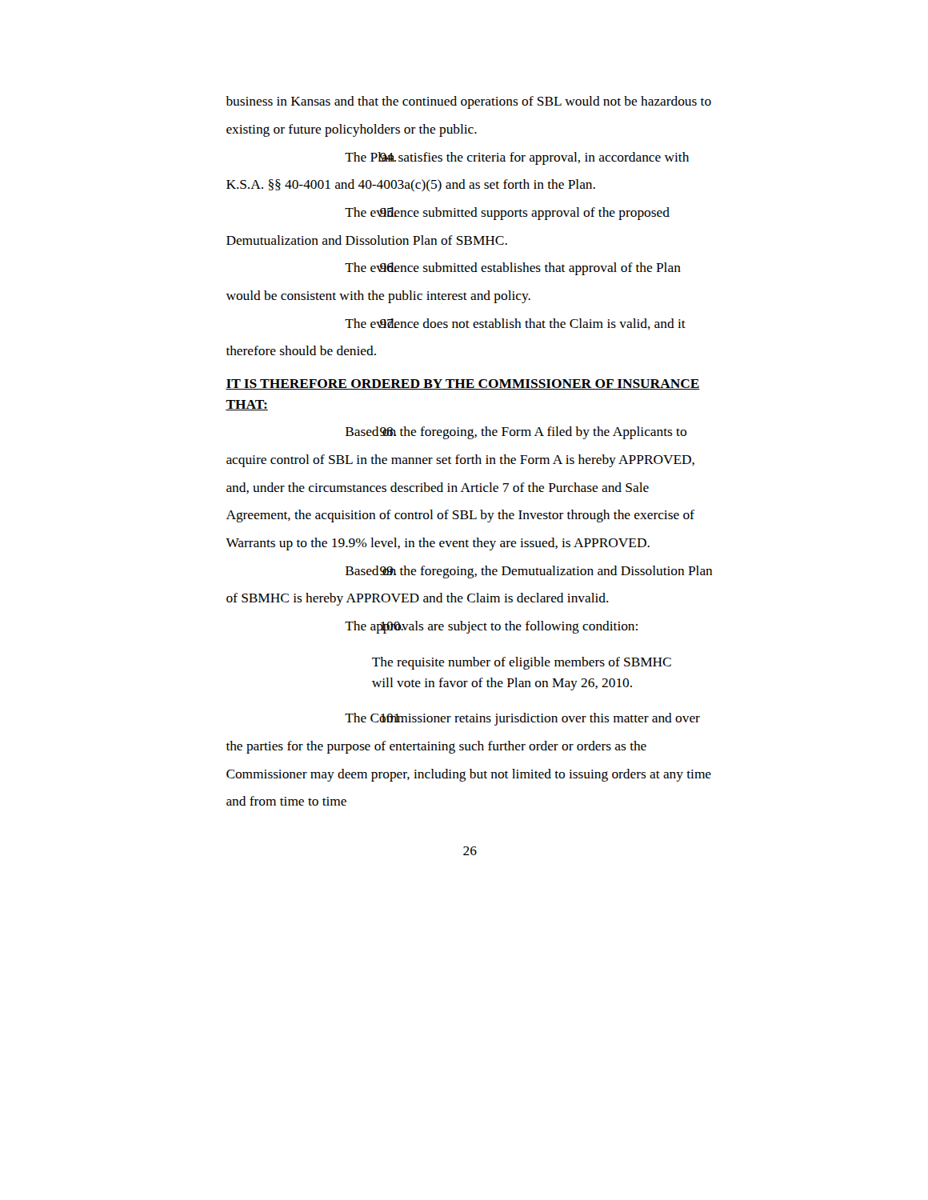business in Kansas and that the continued operations of SBL would not be hazardous to existing or future policyholders or the public.
94. The Plan satisfies the criteria for approval, in accordance with K.S.A. §§ 40-4001 and 40-4003a(c)(5) and as set forth in the Plan.
95. The evidence submitted supports approval of the proposed Demutualization and Dissolution Plan of SBMHC.
96. The evidence submitted establishes that approval of the Plan would be consistent with the public interest and policy.
97. The evidence does not establish that the Claim is valid, and it therefore should be denied.
IT IS THEREFORE ORDERED BY THE COMMISSIONER OF INSURANCE
THAT:
98. Based on the foregoing, the Form A filed by the Applicants to acquire control of SBL in the manner set forth in the Form A is hereby APPROVED, and, under the circumstances described in Article 7 of the Purchase and Sale Agreement, the acquisition of control of SBL by the Investor through the exercise of Warrants up to the 19.9% level, in the event they are issued, is APPROVED.
99. Based on the foregoing, the Demutualization and Dissolution Plan of SBMHC is hereby APPROVED and the Claim is declared invalid.
100. The approvals are subject to the following condition:
The requisite number of eligible members of SBMHC
will vote in favor of the Plan on May 26, 2010.
101. The Commissioner retains jurisdiction over this matter and over the parties for the purpose of entertaining such further order or orders as the Commissioner may deem proper, including but not limited to issuing orders at any time and from time to time
26